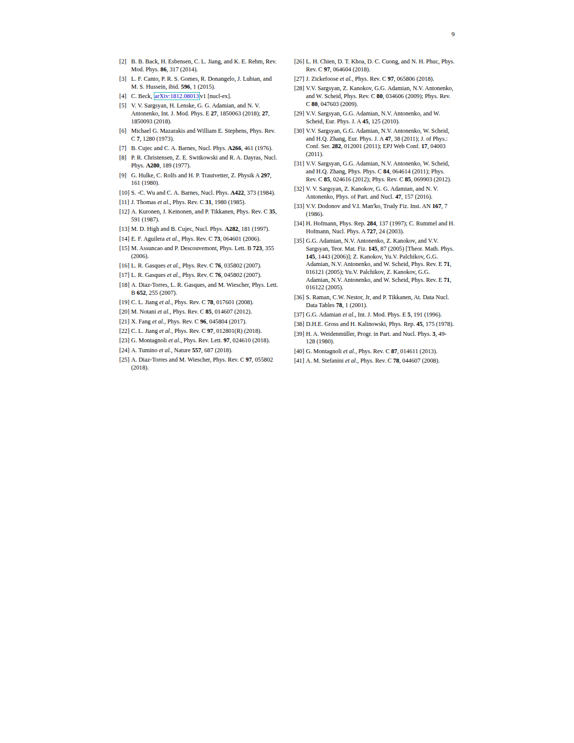9
[2] B. B. Back, H. Esbensen, C. L. Jiang, and K. E. Rehm, Rev. Mod. Phys. 86, 317 (2014).
[3] L. F. Canto, P. R. S. Gomes, R. Donangelo, J. Lubian, and M. S. Hussein, ibid. 596, 1 (2015).
[4] C. Beck, arXiv:1812.08013v1 [nucl-ex].
[5] V. V. Sargsyan, H. Lenske, G. G. Adamian, and N. V. Antonenko, Int. J. Mod. Phys. E 27, 1850063 (2018); 27, 1850093 (2018).
[6] Michael G. Mazarakis and William E. Stephens, Phys. Rev. C 7, 1280 (1973).
[7] B. Cujec and C. A. Barnes, Nucl. Phys. A266, 461 (1976).
[8] P. R. Christensen, Z. E. Switkowski and R. A. Dayras, Nucl. Phys. A280, 189 (1977).
[9] G. Hulke, C. Rolfs and H. P. Trautvetter, Z. Physik A 297, 161 (1980).
[10] S. -C. Wu and C. A. Barnes, Nucl. Phys. A422, 373 (1984).
[11] J. Thomas et al., Phys. Rev. C 31, 1980 (1985).
[12] A. Kuronen, J. Keinonen, and P. Tikkanen, Phys. Rev. C 35, 591 (1987).
[13] M. D. High and B. Cujec, Nucl. Phys. A282, 181 (1997).
[14] E. F. Aguilera et al., Phys. Rev. C 73, 064601 (2006).
[15] M. Assuncao and P. Descouvemont, Phys. Lett. B 723, 355 (2006).
[16] L. R. Gasques et al., Phys. Rev. C 76, 035802 (2007).
[17] L. R. Gasques et al., Phys. Rev. C 76, 045802 (2007).
[18] A. Diaz-Torres, L. R. Gasques, and M. Wiescher, Phys. Lett. B 652, 255 (2007).
[19] C. L. Jiang et al., Phys. Rev. C 78, 017601 (2008).
[20] M. Notani et al., Phys. Rev. C 85, 014607 (2012).
[21] X. Fang et al., Phys. Rev. C 96, 045804 (2017).
[22] C. L. Jiang et al., Phys. Rev. C 97, 012801(R) (2018).
[23] G. Montagnoli et al., Phys. Rev. Lett. 97, 024610 (2018).
[24] A. Tumino et al., Nature 557, 687 (2018).
[25] A. Diaz-Torres and M. Wiescher, Phys. Rev. C 97, 055802 (2018).
[26] L. H. Chien, D. T. Khoa, D. C. Cuong, and N. H. Phuc, Phys. Rev. C 97, 064604 (2018).
[27] J. Zickefoose et al., Phys. Rev. C 97, 065806 (2018).
[28] V.V. Sargsyan, Z. Kanokov, G.G. Adamian, N.V. Antonenko, and W. Scheid, Phys. Rev. C 80, 034606 (2009); Phys. Rev. C 80, 047603 (2009).
[29] V.V. Sargsyan, G.G. Adamian, N.V. Antonenko, and W. Scheid, Eur. Phys. J. A 45, 125 (2010).
[30] V.V. Sargsyan, G.G. Adamian, N.V. Antonenko, W. Scheid, and H.Q. Zhang, Eur. Phys. J. A 47, 38 (2011); J. of Phys.: Conf. Ser. 282, 012001 (2011); EPJ Web Conf. 17, 04003 (2011).
[31] V.V. Sargsyan, G.G. Adamian, N.V. Antonenko, W. Scheid, and H.Q. Zhang, Phys. Phys. C 84, 064614 (2011); Phys. Rev. C 85, 024616 (2012); Phys. Rev. C 85, 069903 (2012).
[32] V. V. Sargsyan, Z. Kanokov, G. G. Adamian, and N. V. Antonenko, Phys. of Part. and Nucl. 47, 157 (2016).
[33] V.V. Dodonov and V.I. Man'ko, Trudy Fiz. Inst. AN 167, 7 (1986).
[34] H. Hofmann, Phys. Rep. 284, 137 (1997); C. Rummel and H. Hofmann, Nucl. Phys. A 727, 24 (2003).
[35] G.G. Adamian, N.V. Antonenko, Z. Kanokov, and V.V. Sargsyan, Teor. Mat. Fiz. 145, 87 (2005) [Theor. Math. Phys. 145, 1443 (2006)]; Z. Kanokov, Yu.V. Palchikov, G.G. Adamian, N.V. Antonenko, and W. Scheid, Phys. Rev. E 71, 016121 (2005); Yu.V. Palchikov, Z. Kanokov, G.G. Adamian, N.V. Antonenko, and W. Scheid, Phys. Rev. E 71, 016122 (2005).
[36] S. Raman, C.W. Nestor, Jr, and P. Tikkanen, At. Data Nucl. Data Tables 78, 1 (2001).
[37] G.G. Adamian et al., Int. J. Mod. Phys. E 5, 191 (1996).
[38] D.H.E. Gross and H. Kalinowski, Phys. Rep. 45, 175 (1978).
[39] H. A. Weidenmüller, Progr. in Part. and Nucl. Phys. 3, 49-128 (1980).
[40] G. Montagnoli et al., Phys. Rev. C 87, 014611 (2013).
[41] A. M. Stefanini et al., Phys. Rev. C 78, 044607 (2008).